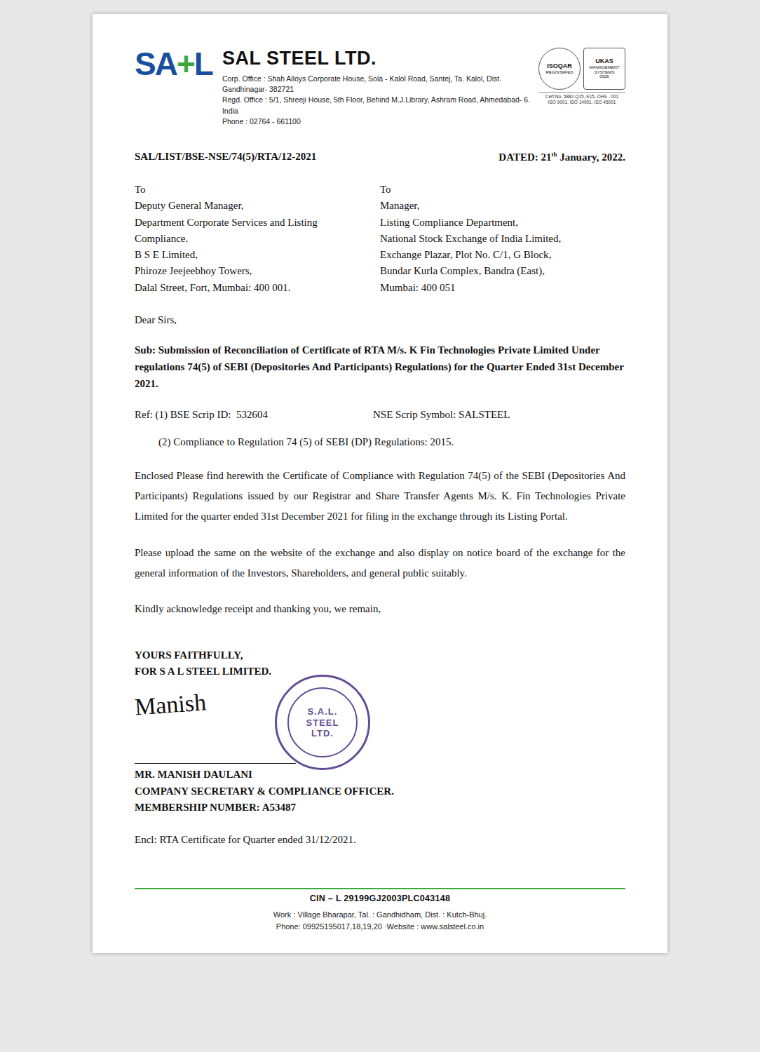SA+L
SAL STEEL LTD.
Corp. Office : Shah Alloys Corporate House, Sola - Kalol Road, Santej, Ta. Kalol, Dist. Gandhinagar- 382721
Regd. Office : 5/1, Shreeji House, 5th Floor, Behind M.J.Library, Ashram Road, Ahmedabad- 6. India
Phone : 02764 - 661100
ISOQAR REGISTERED
UKAS MANAGEMENT
SYSTEMS 0026
Cert No. 5882-Q15, E15, OHS - 001
ISO 9001, ISO 14001, ISO 45001
SAL/LIST/BSE-NSE/74(5)/RTA/12-2021
DATED: 21th January, 2022.
To
Deputy General Manager,
Department Corporate Services and Listing
Compliance.
B S E Limited,
Phiroze Jeejeebhoy Towers,
Dalal Street, Fort, Mumbai: 400 001.
To
Manager,
Listing Compliance Department,
National Stock Exchange of India Limited,
Exchange Plazar, Plot No. C/1, G Block,
Bundar Kurla Complex, Bandra (East),
Mumbai: 400 051
Dear Sirs,
Sub: Submission of Reconciliation of Certificate of RTA M/s. K Fin Technologies Private Limited Under regulations 74(5) of SEBI (Depositories And Participants) Regulations) for the Quarter Ended 31st December 2021.
Ref: (1) BSE Scrip ID: 532604 NSE Scrip Symbol: SALSTEEL
(2) Compliance to Regulation 74 (5) of SEBI (DP) Regulations: 2015.
Enclosed Please find herewith the Certificate of Compliance with Regulation 74(5) of the SEBI (Depositories And Participants) Regulations issued by our Registrar and Share Transfer Agents M/s. K. Fin Technologies Private Limited for the quarter ended 31st December 2021 for filing in the exchange through its Listing Portal.
Please upload the same on the website of the exchange and also display on notice board of the exchange for the general information of the Investors, Shareholders, and general public suitably.
Kindly acknowledge receipt and thanking you, we remain,
YOURS FAITHFULLY,
FOR S A L STEEL LIMITED.
Manish
S.A.L.
STEEL
LTD.
MR. MANISH DAULANI
COMPANY SECRETARY & COMPLIANCE OFFICER.
MEMBERSHIP NUMBER: A53487
Encl: RTA Certificate for Quarter ended 31/12/2021.
CIN – L 29199GJ2003PLC043148
Work : Village Bharapar, Tal. : Gandhidham, Dist. : Kutch-Bhuj.
Phone: 09925195017,18,19,20 ·Website : www.salsteel.co.in